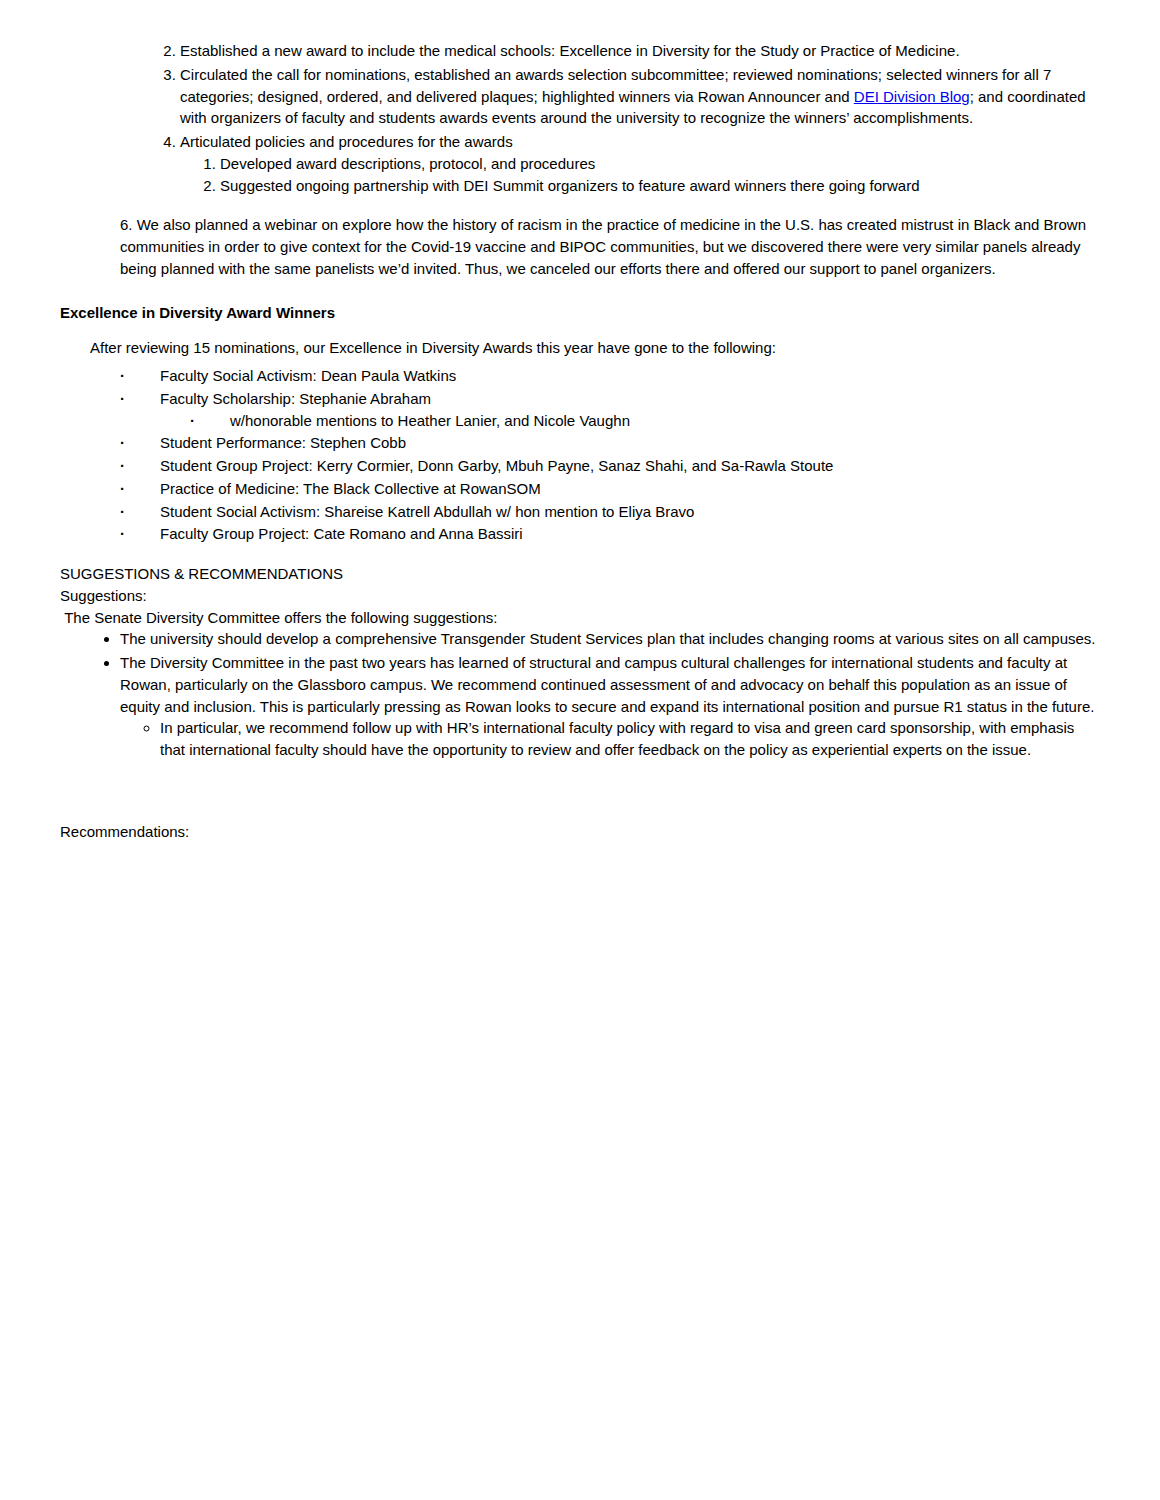Established a new award to include the medical schools: Excellence in Diversity for the Study or Practice of Medicine.
Circulated the call for nominations, established an awards selection subcommittee; reviewed nominations; selected winners for all 7 categories; designed, ordered, and delivered plaques; highlighted winners via Rowan Announcer and DEI Division Blog; and coordinated with organizers of faculty and students awards events around the university to recognize the winners’ accomplishments.
Articulated policies and procedures for the awards
Developed award descriptions, protocol, and procedures
Suggested ongoing partnership with DEI Summit organizers to feature award winners there going forward
6. We also planned a webinar on explore how the history of racism in the practice of medicine in the U.S. has created mistrust in Black and Brown communities in order to give context for the Covid-19 vaccine and BIPOC communities, but we discovered there were very similar panels already being planned with the same panelists we’d invited. Thus, we canceled our efforts there and offered our support to panel organizers.
Excellence in Diversity Award Winners
After reviewing 15 nominations, our Excellence in Diversity Awards this year have gone to the following:
Faculty Social Activism: Dean Paula Watkins
Faculty Scholarship: Stephanie Abraham
w/honorable mentions to Heather Lanier, and Nicole Vaughn
Student Performance: Stephen Cobb
Student Group Project: Kerry Cormier, Donn Garby, Mbuh Payne, Sanaz Shahi, and Sa-Rawla Stoute
Practice of Medicine: The Black Collective at RowanSOM
Student Social Activism: Shareise Katrell Abdullah w/ hon mention to Eliya Bravo
Faculty Group Project: Cate Romano and Anna Bassiri
SUGGESTIONS & RECOMMENDATIONS
Suggestions:
The Senate Diversity Committee offers the following suggestions:
The university should develop a comprehensive Transgender Student Services plan that includes changing rooms at various sites on all campuses.
The Diversity Committee in the past two years has learned of structural and campus cultural challenges for international students and faculty at Rowan, particularly on the Glassboro campus. We recommend continued assessment of and advocacy on behalf this population as an issue of equity and inclusion. This is particularly pressing as Rowan looks to secure and expand its international position and pursue R1 status in the future.
In particular, we recommend follow up with HR’s international faculty policy with regard to visa and green card sponsorship, with emphasis that international faculty should have the opportunity to review and offer feedback on the policy as experiential experts on the issue.
Recommendations: